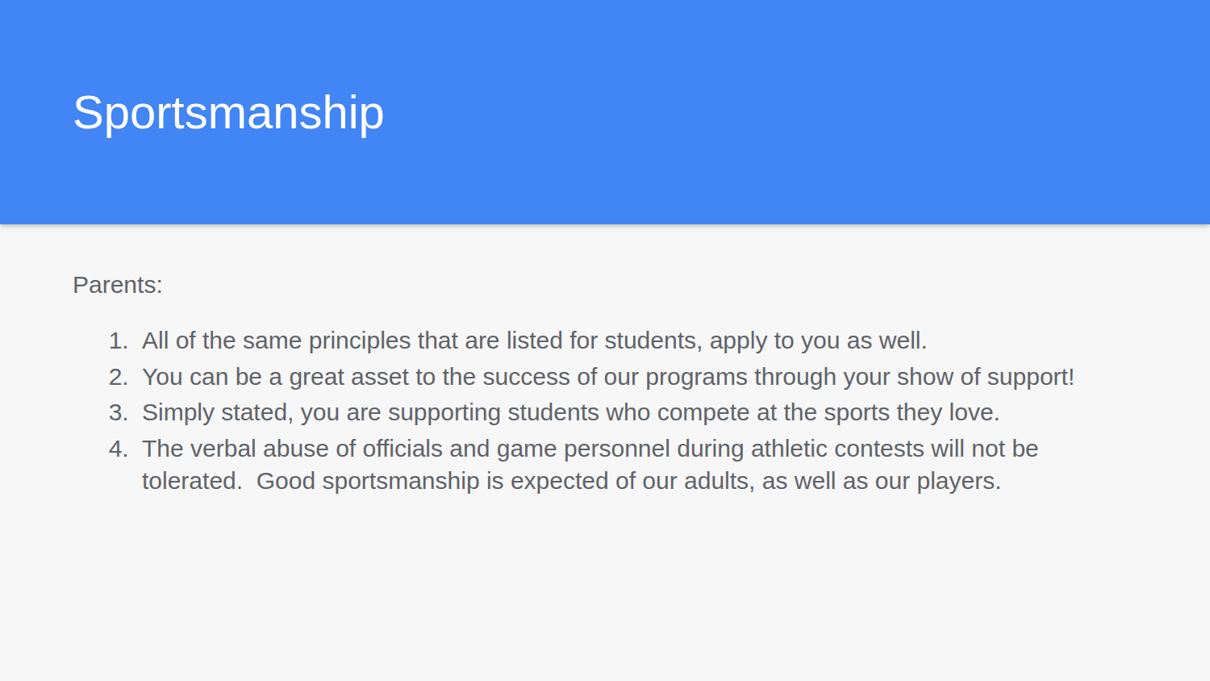Sportsmanship
Parents:
All of the same principles that are listed for students, apply to you as well.
You can be a great asset to the success of our programs through your show of support!
Simply stated, you are supporting students who compete at the sports they love.
The verbal abuse of officials and game personnel during athletic contests will not be tolerated. Good sportsmanship is expected of our adults, as well as our players.